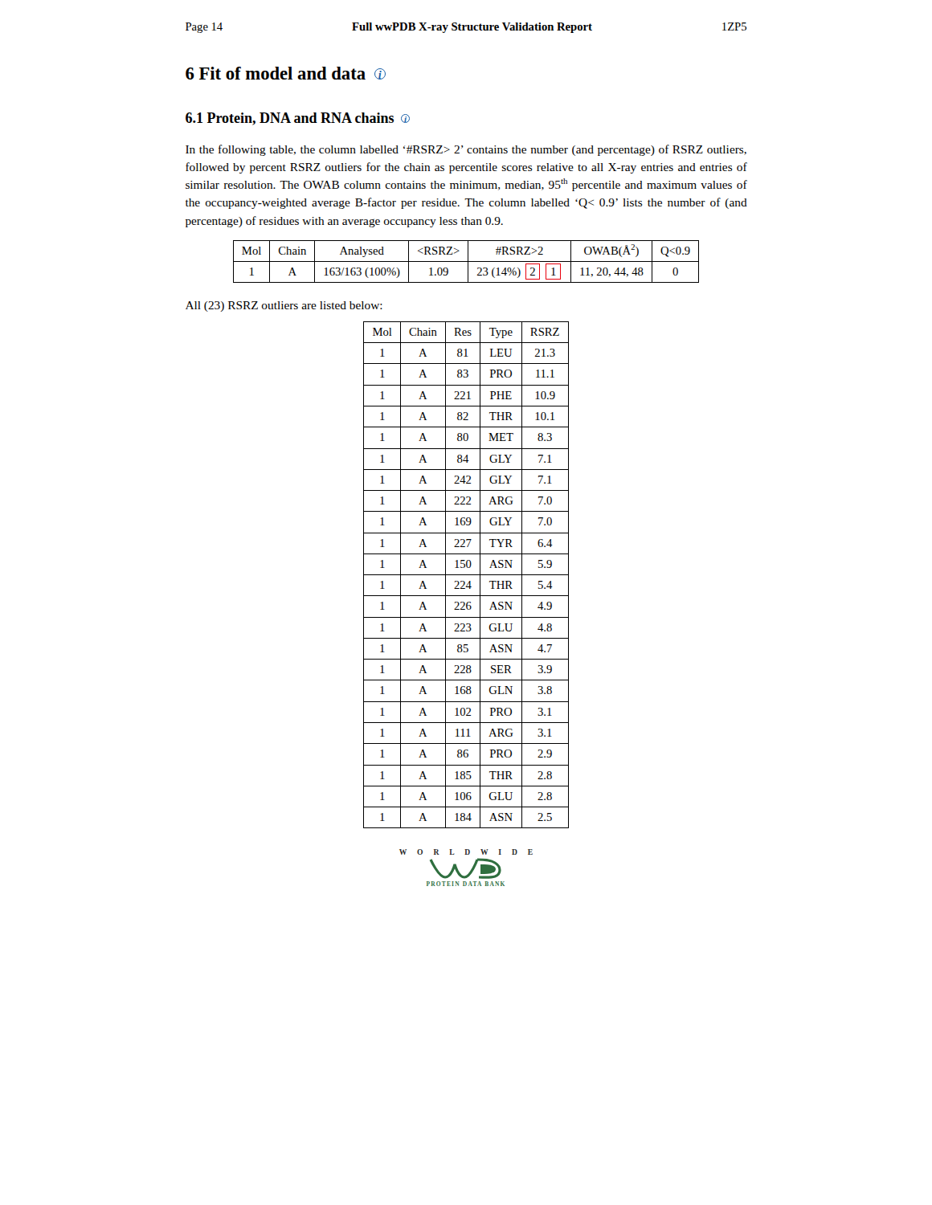Page 14
Full wwPDB X-ray Structure Validation Report
1ZP5
6 Fit of model and data i
6.1 Protein, DNA and RNA chains i
In the following table, the column labelled ‘#RSRZ> 2’ contains the number (and percentage) of RSRZ outliers, followed by percent RSRZ outliers for the chain as percentile scores relative to all X-ray entries and entries of similar resolution. The OWAB column contains the minimum, median, 95th percentile and maximum values of the occupancy-weighted average B-factor per residue. The column labelled ‘Q< 0.9’ lists the number of (and percentage) of residues with an average occupancy less than 0.9.
| Mol | Chain | Analysed | <RSRZ> | #RSRZ>2 | OWAB(Å 2 ) | Q<0.9 |
| --- | --- | --- | --- | --- | --- | --- |
| 1 | A | 163/163 (100%) | 1.09 | 23 (14%) 2 1 | 11, 20, 44, 48 | 0 |
All (23) RSRZ outliers are listed below:
| Mol | Chain | Res | Type | RSRZ |
| --- | --- | --- | --- | --- |
| 1 | A | 81 | LEU | 21.3 |
| 1 | A | 83 | PRO | 11.1 |
| 1 | A | 221 | PHE | 10.9 |
| 1 | A | 82 | THR | 10.1 |
| 1 | A | 80 | MET | 8.3 |
| 1 | A | 84 | GLY | 7.1 |
| 1 | A | 242 | GLY | 7.1 |
| 1 | A | 222 | ARG | 7.0 |
| 1 | A | 169 | GLY | 7.0 |
| 1 | A | 227 | TYR | 6.4 |
| 1 | A | 150 | ASN | 5.9 |
| 1 | A | 224 | THR | 5.4 |
| 1 | A | 226 | ASN | 4.9 |
| 1 | A | 223 | GLU | 4.8 |
| 1 | A | 85 | ASN | 4.7 |
| 1 | A | 228 | SER | 3.9 |
| 1 | A | 168 | GLN | 3.8 |
| 1 | A | 102 | PRO | 3.1 |
| 1 | A | 111 | ARG | 3.1 |
| 1 | A | 86 | PRO | 2.9 |
| 1 | A | 185 | THR | 2.8 |
| 1 | A | 106 | GLU | 2.8 |
| 1 | A | 184 | ASN | 2.5 |
W O R L D W I D E
PROTEIN DATA BANK